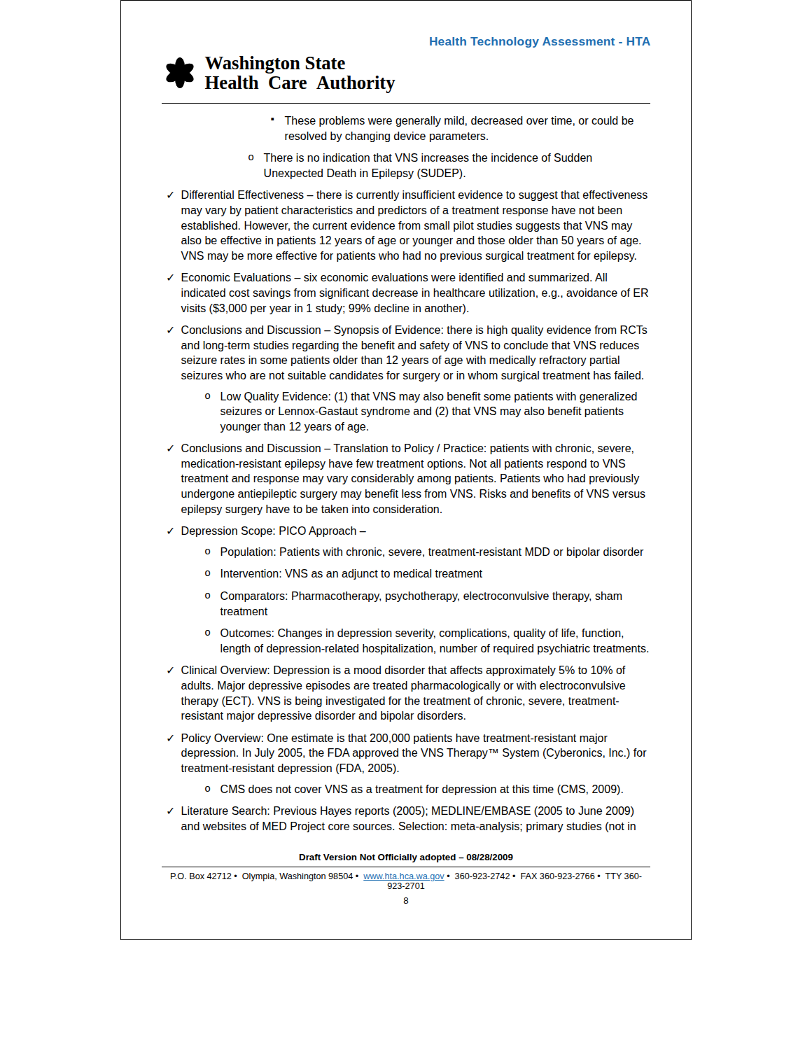Health Technology Assessment - HTA
Washington State Health Care Authority
These problems were generally mild, decreased over time, or could be resolved by changing device parameters.
There is no indication that VNS increases the incidence of Sudden Unexpected Death in Epilepsy (SUDEP).
Differential Effectiveness – there is currently insufficient evidence to suggest that effectiveness may vary by patient characteristics and predictors of a treatment response have not been established. However, the current evidence from small pilot studies suggests that VNS may also be effective in patients 12 years of age or younger and those older than 50 years of age. VNS may be more effective for patients who had no previous surgical treatment for epilepsy.
Economic Evaluations – six economic evaluations were identified and summarized. All indicated cost savings from significant decrease in healthcare utilization, e.g., avoidance of ER visits ($3,000 per year in 1 study; 99% decline in another).
Conclusions and Discussion – Synopsis of Evidence: there is high quality evidence from RCTs and long-term studies regarding the benefit and safety of VNS to conclude that VNS reduces seizure rates in some patients older than 12 years of age with medically refractory partial seizures who are not suitable candidates for surgery or in whom surgical treatment has failed.
Low Quality Evidence: (1) that VNS may also benefit some patients with generalized seizures or Lennox-Gastaut syndrome and (2) that VNS may also benefit patients younger than 12 years of age.
Conclusions and Discussion – Translation to Policy / Practice: patients with chronic, severe, medication-resistant epilepsy have few treatment options. Not all patients respond to VNS treatment and response may vary considerably among patients. Patients who had previously undergone antiepileptic surgery may benefit less from VNS. Risks and benefits of VNS versus epilepsy surgery have to be taken into consideration.
Depression Scope: PICO Approach –
Population: Patients with chronic, severe, treatment-resistant MDD or bipolar disorder
Intervention: VNS as an adjunct to medical treatment
Comparators: Pharmacotherapy, psychotherapy, electroconvulsive therapy, sham treatment
Outcomes: Changes in depression severity, complications, quality of life, function, length of depression-related hospitalization, number of required psychiatric treatments.
Clinical Overview: Depression is a mood disorder that affects approximately 5% to 10% of adults. Major depressive episodes are treated pharmacologically or with electroconvulsive therapy (ECT). VNS is being investigated for the treatment of chronic, severe, treatment-resistant major depressive disorder and bipolar disorders.
Policy Overview: One estimate is that 200,000 patients have treatment-resistant major depression. In July 2005, the FDA approved the VNS Therapy™ System (Cyberonics, Inc.) for treatment-resistant depression (FDA, 2005).
CMS does not cover VNS as a treatment for depression at this time (CMS, 2009).
Literature Search: Previous Hayes reports (2005); MEDLINE/EMBASE (2005 to June 2009) and websites of MED Project core sources. Selection: meta-analysis; primary studies (not in
Draft Version Not Officially adopted – 08/28/2009
P.O. Box 42712 • Olympia, Washington 98504 • www.hta.hca.wa.gov • 360-923-2742 • FAX 360-923-2766 • TTY 360-923-2701
8